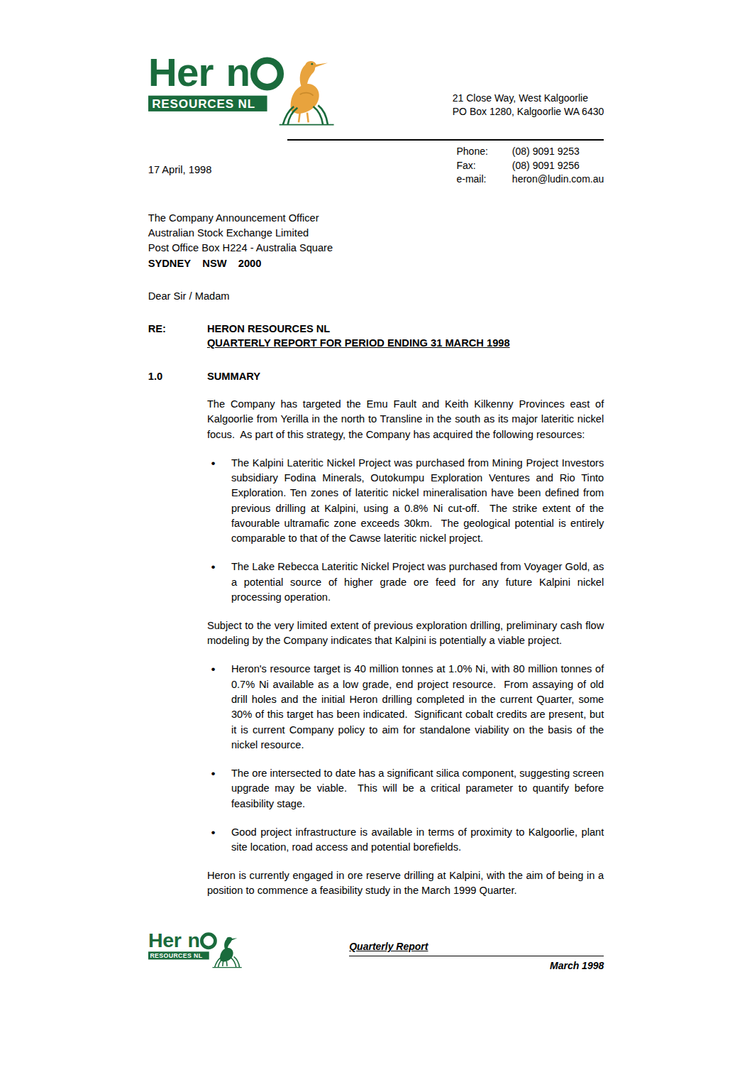Her n RESOURCES NL
21 Close Way, West Kalgoorlie
PO Box 1280, Kalgoorlie WA 6430
17 April, 1998
| Phone: | (08) 9091 9253 |
| Fax: | (08) 9091 9256 |
| e-mail: | heron@ludin.com.au |
The Company Announcement Officer
Australian Stock Exchange Limited
Post Office Box H224 - Australia Square
SYDNEY NSW 2000
Dear Sir / Madam
RE:
HERON RESOURCES NL
QUARTERLY REPORT FOR PERIOD ENDING 31 MARCH 1998
1.0
SUMMARY
The Company has targeted the Emu Fault and Keith Kilkenny Provinces east of Kalgoorlie from Yerilla in the north to Transline in the south as its major lateritic nickel focus. As part of this strategy, the Company has acquired the following resources:
The Kalpini Lateritic Nickel Project was purchased from Mining Project Investors subsidiary Fodina Minerals, Outokumpu Exploration Ventures and Rio Tinto Exploration. Ten zones of lateritic nickel mineralisation have been defined from previous drilling at Kalpini, using a 0.8% Ni cut-off. The strike extent of the favourable ultramafic zone exceeds 30km. The geological potential is entirely comparable to that of the Cawse lateritic nickel project.
The Lake Rebecca Lateritic Nickel Project was purchased from Voyager Gold, as a potential source of higher grade ore feed for any future Kalpini nickel processing operation.
Subject to the very limited extent of previous exploration drilling, preliminary cash flow modeling by the Company indicates that Kalpini is potentially a viable project.
Heron's resource target is 40 million tonnes at 1.0% Ni, with 80 million tonnes of 0.7% Ni available as a low grade, end project resource. From assaying of old drill holes and the initial Heron drilling completed in the current Quarter, some 30% of this target has been indicated. Significant cobalt credits are present, but it is current Company policy to aim for standalone viability on the basis of the nickel resource.
The ore intersected to date has a significant silica component, suggesting screen upgrade may be viable. This will be a critical parameter to quantify before feasibility stage.
Good project infrastructure is available in terms of proximity to Kalgoorlie, plant site location, road access and potential borefields.
Heron is currently engaged in ore reserve drilling at Kalpini, with the aim of being in a position to commence a feasibility study in the March 1999 Quarter.
Her n RESOURCES NL
Quarterly Report March 1998